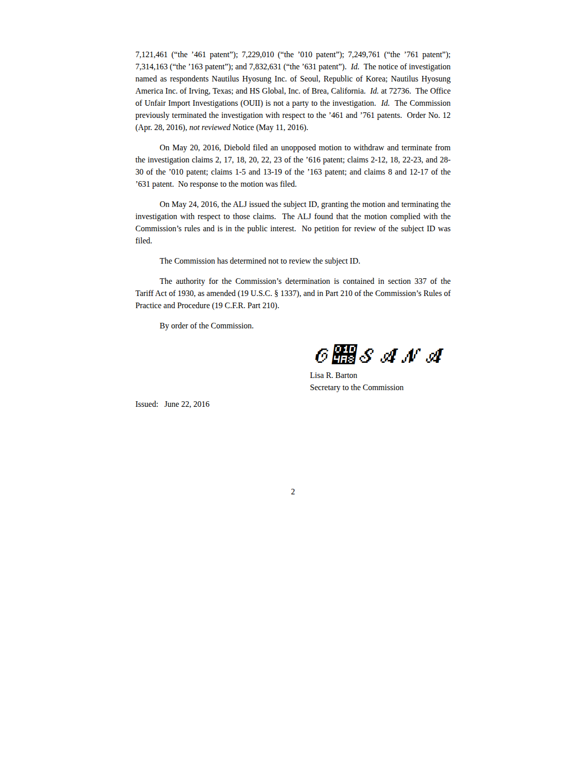7,121,461 (“the ’461 patent”); 7,229,010 (“the ’010 patent”); 7,249,761 (“the ’761 patent”); 7,314,163 (“the ’163 patent”); and 7,832,631 (“the ’631 patent”). Id. The notice of investigation named as respondents Nautilus Hyosung Inc. of Seoul, Republic of Korea; Nautilus Hyosung America Inc. of Irving, Texas; and HS Global, Inc. of Brea, California. Id. at 72736. The Office of Unfair Import Investigations (OUII) is not a party to the investigation. Id. The Commission previously terminated the investigation with respect to the ’461 and ’761 patents. Order No. 12 (Apr. 28, 2016), not reviewed Notice (May 11, 2016).
On May 20, 2016, Diebold filed an unopposed motion to withdraw and terminate from the investigation claims 2, 17, 18, 20, 22, 23 of the ’616 patent; claims 2-12, 18, 22-23, and 28-30 of the ’010 patent; claims 1-5 and 13-19 of the ’163 patent; and claims 8 and 12-17 of the ’631 patent. No response to the motion was filed.
On May 24, 2016, the ALJ issued the subject ID, granting the motion and terminating the investigation with respect to those claims. The ALJ found that the motion complied with the Commission’s rules and is in the public interest. No petition for review of the subject ID was filed.
The Commission has determined not to review the subject ID.
The authority for the Commission’s determination is contained in section 337 of the Tariff Act of 1930, as amended (19 U.S.C. § 1337), and in Part 210 of the Commission’s Rules of Practice and Procedure (19 C.F.R. Part 210).
By order of the Commission.
𝒪𝒨𝒮𝒜𝒩𝒜
Lisa R. Barton
Secretary to the Commission
Issued: June 22, 2016
2